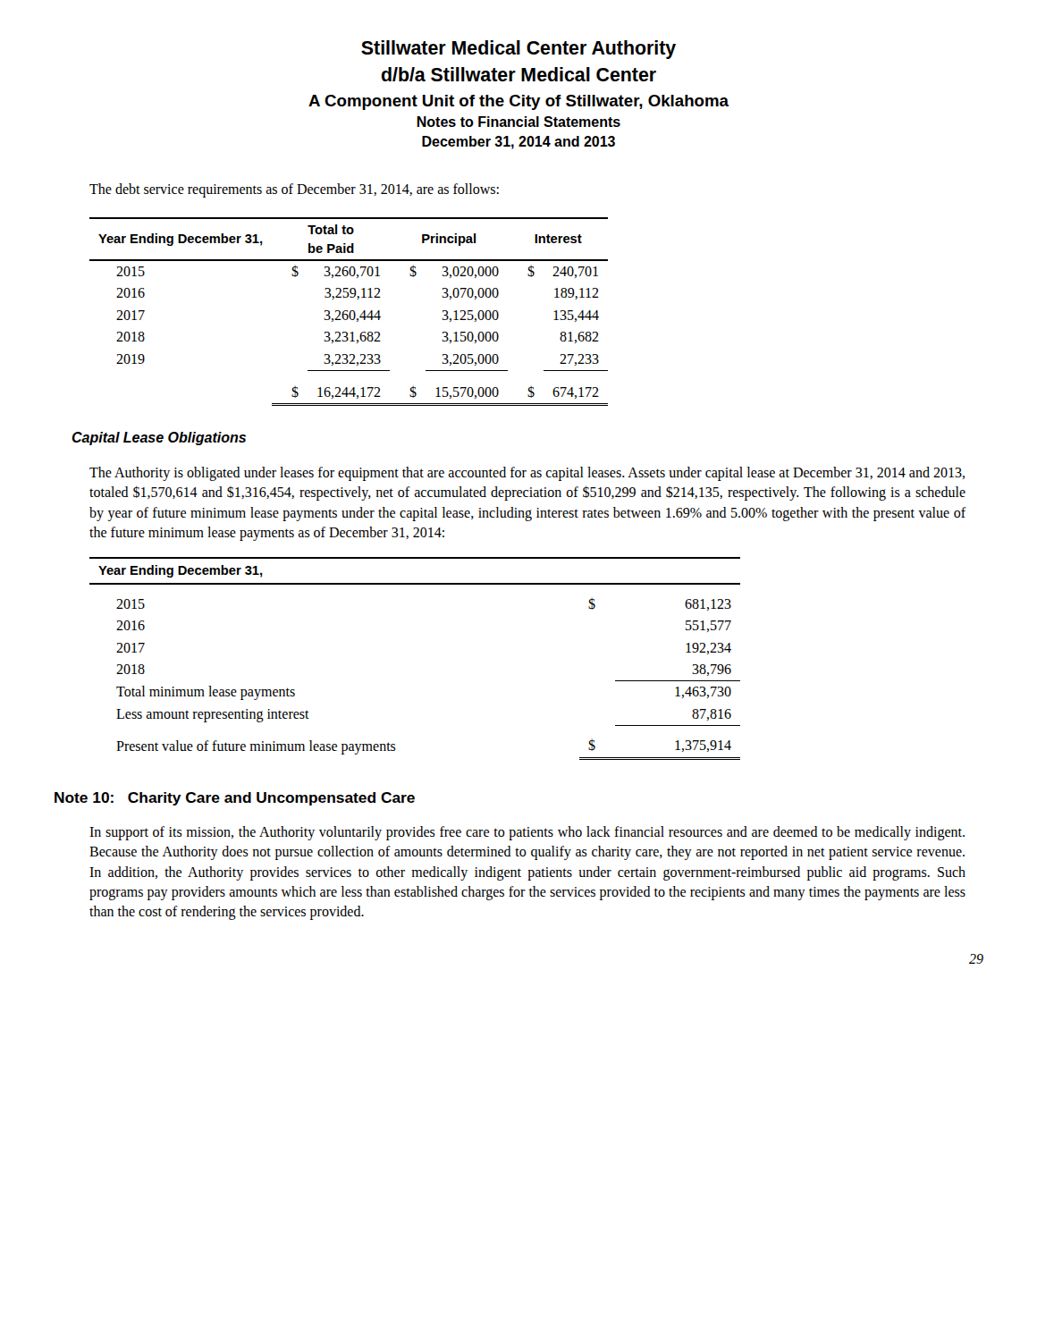Stillwater Medical Center Authority
d/b/a Stillwater Medical Center
A Component Unit of the City of Stillwater, Oklahoma
Notes to Financial Statements
December 31, 2014 and 2013
The debt service requirements as of December 31, 2014, are as follows:
| Year Ending December 31, | Total to be Paid | Principal | Interest |
| --- | --- | --- | --- |
| 2015 | $ | 3,260,701 | $ | 3,020,000 | $ | 240,701 |
| 2016 | | 3,259,112 | | 3,070,000 | | 189,112 |
| 2017 | | 3,260,444 | | 3,125,000 | | 135,444 |
| 2018 | | 3,231,682 | | 3,150,000 | | 81,682 |
| 2019 | | 3,232,233 | | 3,205,000 | | 27,233 |
| | $ | 16,244,172 | $ | 15,570,000 | $ | 674,172 |
Capital Lease Obligations
The Authority is obligated under leases for equipment that are accounted for as capital leases. Assets under capital lease at December 31, 2014 and 2013, totaled $1,570,614 and $1,316,454, respectively, net of accumulated depreciation of $510,299 and $214,135, respectively. The following is a schedule by year of future minimum lease payments under the capital lease, including interest rates between 1.69% and 5.00% together with the present value of the future minimum lease payments as of December 31, 2014:
| Year Ending December 31, |
| --- |
| 2015 | $ | 681,123 |
| 2016 | | 551,577 |
| 2017 | | 192,234 |
| 2018 | | 38,796 |
| Total minimum lease payments | | 1,463,730 |
| Less amount representing interest | | 87,816 |
| Present value of future minimum lease payments | $ | 1,375,914 |
Note 10: Charity Care and Uncompensated Care
In support of its mission, the Authority voluntarily provides free care to patients who lack financial resources and are deemed to be medically indigent. Because the Authority does not pursue collection of amounts determined to qualify as charity care, they are not reported in net patient service revenue. In addition, the Authority provides services to other medically indigent patients under certain government-reimbursed public aid programs. Such programs pay providers amounts which are less than established charges for the services provided to the recipients and many times the payments are less than the cost of rendering the services provided.
29